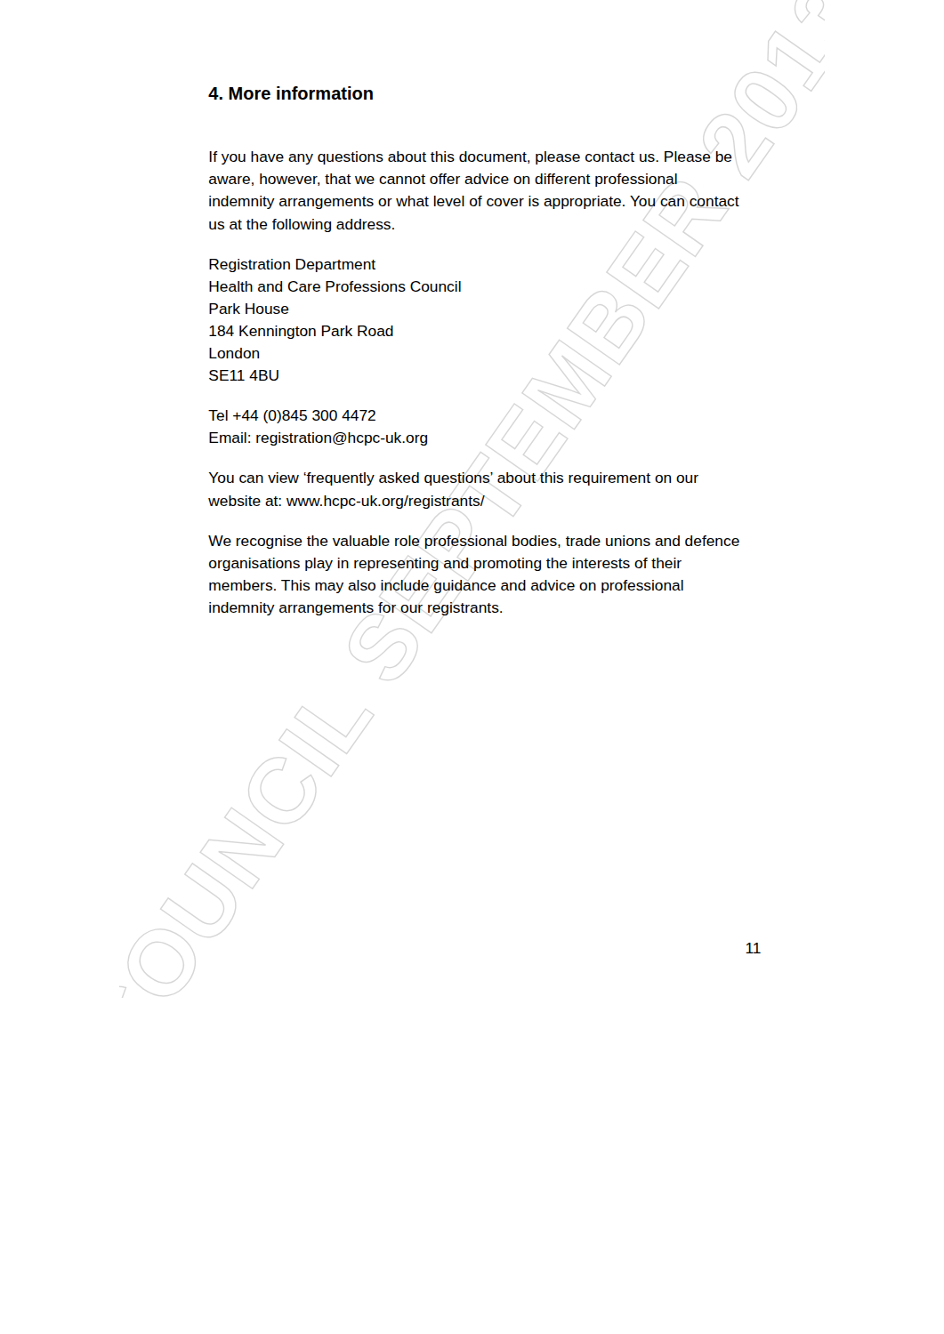COUNCIL SEPTEMBER 2013
4. More information
If you have any questions about this document, please contact us. Please be aware, however, that we cannot offer advice on different professional indemnity arrangements or what level of cover is appropriate. You can contact us at the following address.
Registration Department
Health and Care Professions Council
Park House
184 Kennington Park Road
London
SE11 4BU
Tel +44 (0)845 300 4472
Email: registration@hcpc-uk.org
You can view ‘frequently asked questions’ about this requirement on our website at: www.hcpc-uk.org/registrants/
We recognise the valuable role professional bodies, trade unions and defence organisations play in representing and promoting the interests of their members. This may also include guidance and advice on professional indemnity arrangements for our registrants.
11